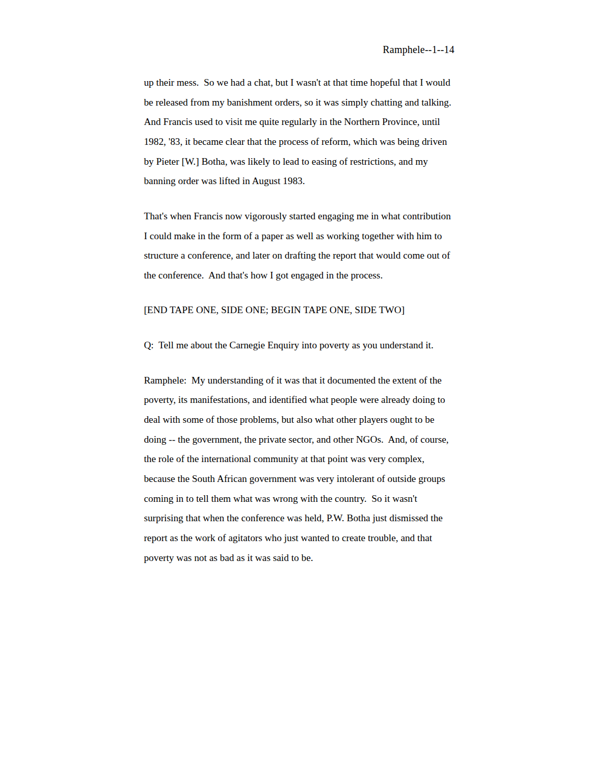Ramphele--1--14
up their mess. So we had a chat, but I wasn't at that time hopeful that I would be released from my banishment orders, so it was simply chatting and talking. And Francis used to visit me quite regularly in the Northern Province, until 1982, '83, it became clear that the process of reform, which was being driven by Pieter [W.] Botha, was likely to lead to easing of restrictions, and my banning order was lifted in August 1983.
That's when Francis now vigorously started engaging me in what contribution I could make in the form of a paper as well as working together with him to structure a conference, and later on drafting the report that would come out of the conference. And that's how I got engaged in the process.
[END TAPE ONE, SIDE ONE; BEGIN TAPE ONE, SIDE TWO]
Q: Tell me about the Carnegie Enquiry into poverty as you understand it.
Ramphele: My understanding of it was that it documented the extent of the poverty, its manifestations, and identified what people were already doing to deal with some of those problems, but also what other players ought to be doing -- the government, the private sector, and other NGOs. And, of course, the role of the international community at that point was very complex, because the South African government was very intolerant of outside groups coming in to tell them what was wrong with the country. So it wasn't surprising that when the conference was held, P.W. Botha just dismissed the report as the work of agitators who just wanted to create trouble, and that poverty was not as bad as it was said to be.